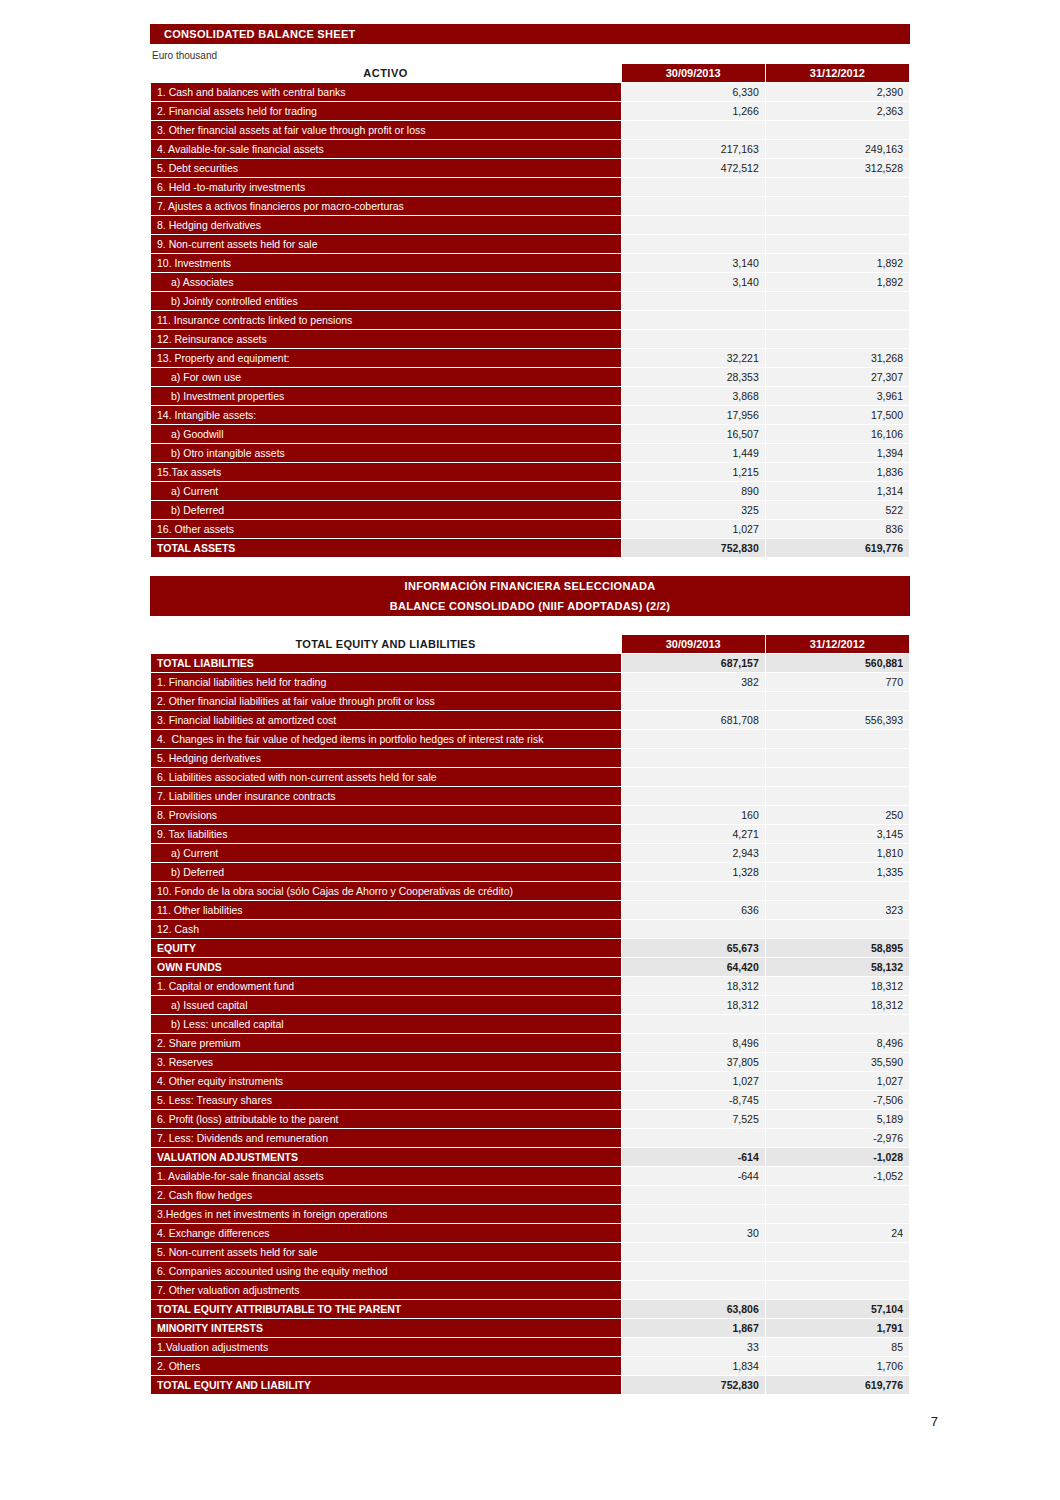CONSOLIDATED BALANCE SHEET
Euro thousand
| ACTIVO | 30/09/2013 | 31/12/2012 |
| --- | --- | --- |
| 1. Cash and balances with central banks | 6,330 | 2,390 |
| 2. Financial assets held for trading | 1,266 | 2,363 |
| 3. Other financial assets at fair value through profit or loss | | |
| 4. Available-for-sale financial assets | 217,163 | 249,163 |
| 5. Debt securities | 472,512 | 312,528 |
| 6. Held -to-maturity investments | | |
| 7. Ajustes a activos financieros por macro-coberturas | | |
| 8. Hedging derivatives | | |
| 9. Non-current assets held for sale | | |
| 10. Investments | 3,140 | 1,892 |
| a) Associates | 3,140 | 1,892 |
| b) Jointly controlled entities | | |
| 11. Insurance contracts linked to pensions | | |
| 12. Reinsurance assets | | |
| 13. Property and equipment: | 32,221 | 31,268 |
| a) For own use | 28,353 | 27,307 |
| b) Investment properties | 3,868 | 3,961 |
| 14. Intangible assets: | 17,956 | 17,500 |
| a) Goodwill | 16,507 | 16,106 |
| b) Otro intangible assets | 1,449 | 1,394 |
| 15.Tax assets | 1,215 | 1,836 |
| a) Current | 890 | 1,314 |
| b) Deferred | 325 | 522 |
| 16. Other assets | 1,027 | 836 |
| TOTAL ASSETS | 752,830 | 619,776 |
INFORMACIÓN FINANCIERA SELECCIONADA
BALANCE CONSOLIDADO (NIIF ADOPTADAS) (2/2)
| TOTAL EQUITY AND LIABILITIES | 30/09/2013 | 31/12/2012 |
| --- | --- | --- |
| TOTAL LIABILITIES | 687,157 | 560,881 |
| 1. Financial liabilities held for trading | 382 | 770 |
| 2. Other financial liabilities at fair value through profit or loss | | |
| 3. Financial liabilities at amortized cost | 681,708 | 556,393 |
| 4. Changes in the fair value of hedged items in portfolio hedges of interest rate risk | | |
| 5. Hedging derivatives | | |
| 6. Liabilities associated with non-current assets held for sale | | |
| 7. Liabilities under insurance contracts | | |
| 8. Provisions | 160 | 250 |
| 9. Tax liabilities | 4,271 | 3,145 |
| a) Current | 2,943 | 1,810 |
| b) Deferred | 1,328 | 1,335 |
| 10. Fondo de la obra social (sólo Cajas de Ahorro y Cooperativas de crédito) | | |
| 11. Other liabilities | 636 | 323 |
| 12. Cash | | |
| EQUITY | 65,673 | 58,895 |
| OWN FUNDS | 64,420 | 58,132 |
| 1. Capital or endowment fund | 18,312 | 18,312 |
| a) Issued capital | 18,312 | 18,312 |
| b) Less: uncalled capital | | |
| 2. Share premium | 8,496 | 8,496 |
| 3. Reserves | 37,805 | 35,590 |
| 4. Other equity instruments | 1,027 | 1,027 |
| 5. Less: Treasury shares | -8,745 | -7,506 |
| 6. Profit (loss) attributable to the parent | 7,525 | 5,189 |
| 7. Less: Dividends and remuneration | | -2,976 |
| VALUATION ADJUSTMENTS | -614 | -1,028 |
| 1. Available-for-sale financial assets | -644 | -1,052 |
| 2. Cash flow hedges | | |
| 3.Hedges in net investments in foreign operations | | |
| 4. Exchange differences | 30 | 24 |
| 5. Non-current assets held for sale | | |
| 6. Companies accounted using the equity method | | |
| 7. Other valuation adjustments | | |
| TOTAL EQUITY ATTRIBUTABLE TO THE PARENT | 63,806 | 57,104 |
| MINORITY INTERSTS | 1,867 | 1,791 |
| 1.Valuation adjustments | 33 | 85 |
| 2. Others | 1,834 | 1,706 |
| TOTAL EQUITY AND LIABILITY | 752,830 | 619,776 |
7